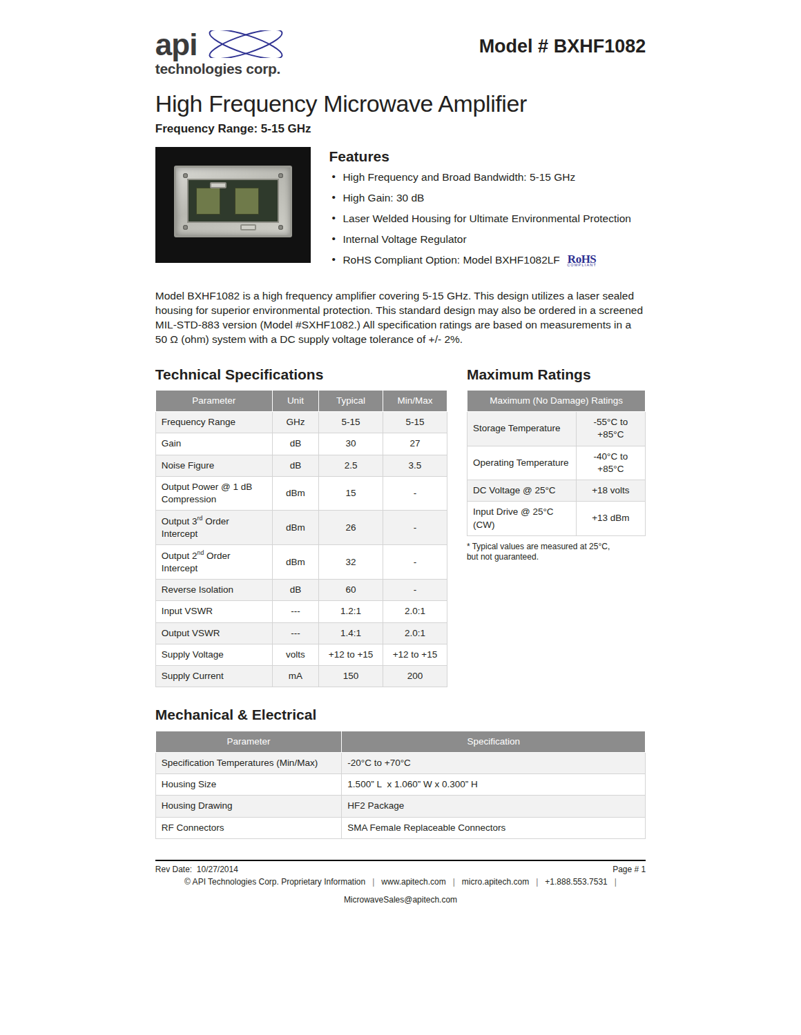api
technologies corp.
Model # BXHF1082
High Frequency Microwave Amplifier
Frequency Range: 5-15 GHz
Features
High Frequency and Broad Bandwidth: 5-15 GHz
High Gain: 30 dB
Laser Welded Housing for Ultimate Environmental Protection
Internal Voltage Regulator
RoHS Compliant Option: Model BXHF1082LF RoHS COMPLIANT
Model BXHF1082 is a high frequency amplifier covering 5-15 GHz. This design utilizes a laser sealed housing for superior environmental protection. This standard design may also be ordered in a screened MIL-STD-883 version (Model #SXHF1082.) All specification ratings are based on measurements in a 50 Ω (ohm) system with a DC supply voltage tolerance of +/- 2%.
Technical Specifications
| Parameter | Unit | Typical | Min/Max |
| --- | --- | --- | --- |
| Frequency Range | GHz | 5-15 | 5-15 |
| Gain | dB | 30 | 27 |
| Noise Figure | dB | 2.5 | 3.5 |
| Output Power @ 1 dB Compression | dBm | 15 | - |
| Output 3 rd Order Intercept | dBm | 26 | - |
| Output 2 nd Order Intercept | dBm | 32 | - |
| Reverse Isolation | dB | 60 | - |
| Input VSWR | --- | 1.2:1 | 2.0:1 |
| Output VSWR | --- | 1.4:1 | 2.0:1 |
| Supply Voltage | volts | +12 to +15 | +12 to +15 |
| Supply Current | mA | 150 | 200 |
Maximum Ratings
| Maximum (No Damage) Ratings |
| --- |
| Storage Temperature | -55°C to +85°C |
| Operating Temperature | -40°C to +85°C |
| DC Voltage @ 25°C | +18 volts |
| Input Drive @ 25°C (CW) | +13 dBm |
* Typical values are measured at 25°C,
but not guaranteed.
Mechanical & Electrical
| Parameter | Specification |
| --- | --- |
| Specification Temperatures (Min/Max) | -20°C to +70°C |
| Housing Size | 1.500” L x 1.060” W x 0.300” H |
| Housing Drawing | HF2 Package |
| RF Connectors | SMA Female Replaceable Connectors |
Rev Date: 10/27/2014
Page # 1
© API Technologies Corp. Proprietary Information | www.apitech.com | micro.apitech.com | +1.888.553.7531 | MicrowaveSales@apitech.com